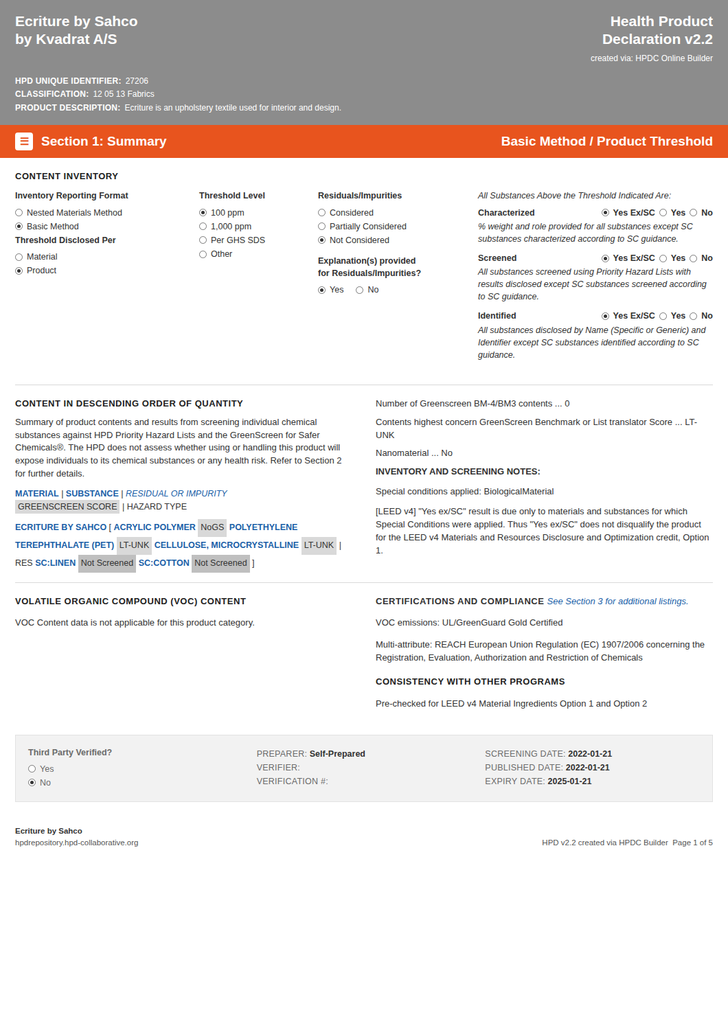Ecriture by Sahco
by Kvadrat A/S
Health Product
Declaration v2.2
created via: HPDC Online Builder
HPD UNIQUE IDENTIFIER: 27206
CLASSIFICATION: 12 05 13 Fabrics
PRODUCT DESCRIPTION: Ecriture is an upholstery textile used for interior and design.
☰Section 1: Summary
Basic Method / Product Threshold
CONTENT INVENTORY
Inventory Reporting Format
Nested Materials Method
Basic Method
Threshold Disclosed Per
Material
Product
Threshold Level
100 ppm
1,000 ppm
Per GHS SDS
Other
Residuals/Impurities
Considered
Partially Considered
Not Considered
Explanation(s) provided
for Residuals/Impurities?
Yes No
All Substances Above the Threshold Indicated Are:
Characterized Yes Ex/SC Yes No
% weight and role provided for all substances except SC substances characterized according to SC guidance.
Screened Yes Ex/SC Yes No
All substances screened using Priority Hazard Lists with results disclosed except SC substances screened according to SC guidance.
Identified Yes Ex/SC Yes No
All substances disclosed by Name (Specific or Generic) and Identifier except SC substances identified according to SC guidance.
CONTENT IN DESCENDING ORDER OF QUANTITY
Summary of product contents and results from screening individual chemical substances against HPD Priority Hazard Lists and the GreenScreen for Safer Chemicals®. The HPD does not assess whether using or handling this product will expose individuals to its chemical substances or any health risk. Refer to Section 2 for further details.
MATERIAL | SUBSTANCE | RESIDUAL OR IMPURITY
GREENSCREEN SCORE | HAZARD TYPE
ECRITURE BY SAHCO [ ACRYLIC POLYMER NoGS POLYETHYLENE TEREPHTHALATE (PET) LT-UNK CELLULOSE, MICROCRYSTALLINE LT-UNK | RES SC:LINEN Not Screened SC:COTTON Not Screened ]
Number of Greenscreen BM-4/BM3 contents ... 0
Contents highest concern GreenScreen Benchmark or List translator Score ... LT-UNK
Nanomaterial ... No
INVENTORY AND SCREENING NOTES:
Special conditions applied: BiologicalMaterial
[LEED v4] "Yes ex/SC" result is due only to materials and substances for which Special Conditions were applied. Thus "Yes ex/SC" does not disqualify the product for the LEED v4 Materials and Resources Disclosure and Optimization credit, Option 1.
VOLATILE ORGANIC COMPOUND (VOC) CONTENT
VOC Content data is not applicable for this product category.
CERTIFICATIONS AND COMPLIANCE See Section 3 for additional listings.
VOC emissions: UL/GreenGuard Gold Certified
Multi-attribute: REACH European Union Regulation (EC) 1907/2006 concerning the Registration, Evaluation, Authorization and Restriction of Chemicals
CONSISTENCY WITH OTHER PROGRAMS
Pre-checked for LEED v4 Material Ingredients Option 1 and Option 2
Third Party Verified?
Yes
No
PREPARER: Self-Prepared
VERIFIER:
VERIFICATION #:
SCREENING DATE: 2022-01-21
PUBLISHED DATE: 2022-01-21
EXPIRY DATE: 2025-01-21
Ecriture by Sahco
hpdrepository.hpd-collaborative.org
HPD v2.2 created via HPDC Builder Page 1 of 5